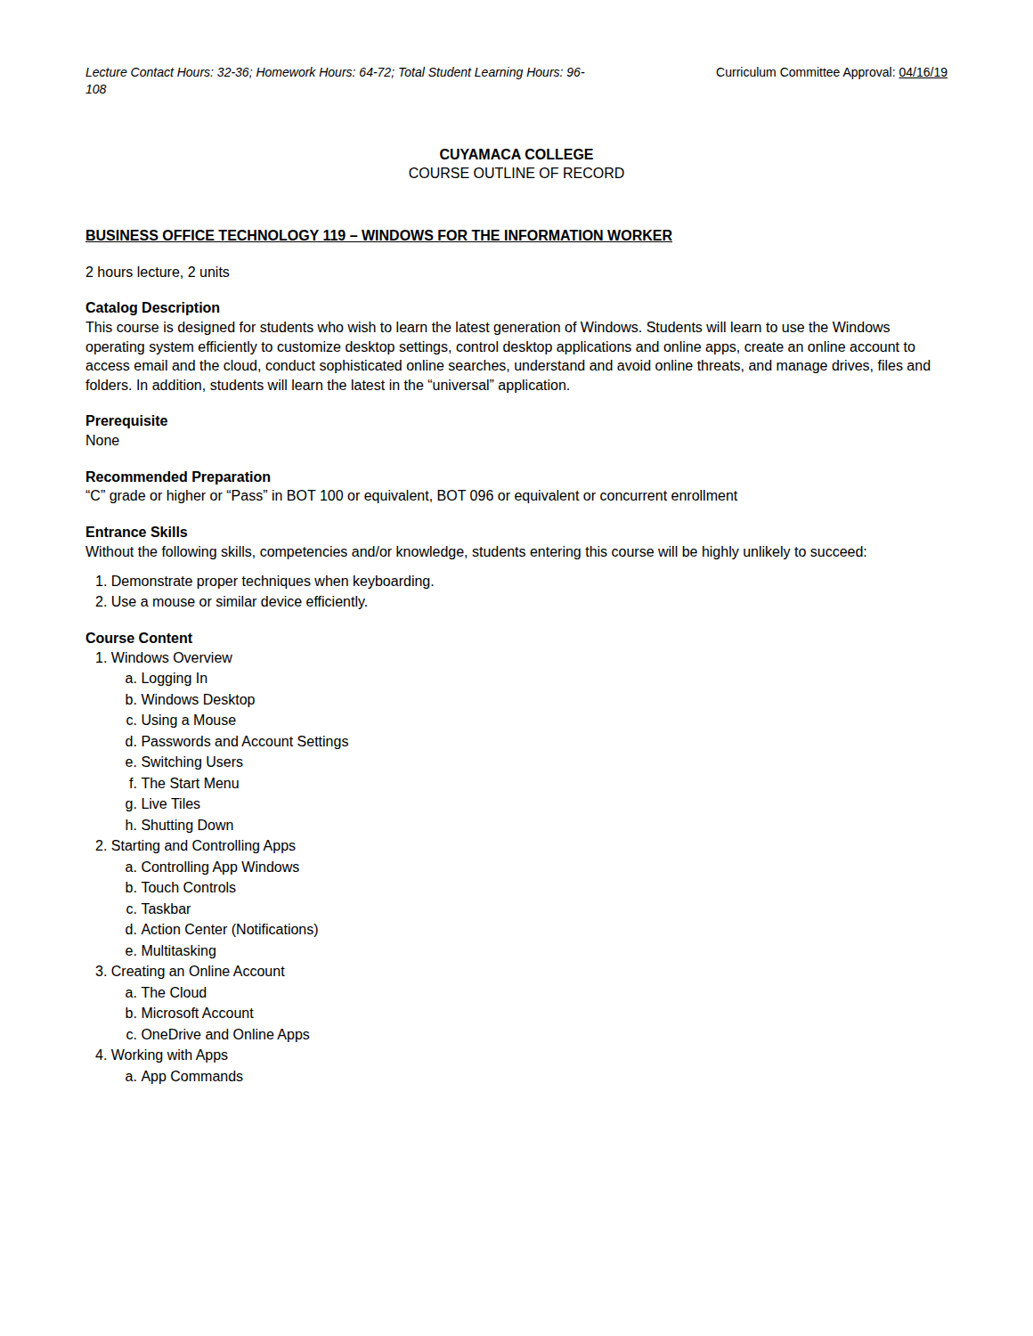Lecture Contact Hours: 32-36; Homework Hours: 64-72; Total Student Learning Hours: 96-108
Curriculum Committee Approval: 04/16/19
CUYAMACA COLLEGE
COURSE OUTLINE OF RECORD
BUSINESS OFFICE TECHNOLOGY 119 – WINDOWS FOR THE INFORMATION WORKER
2 hours lecture, 2 units
Catalog Description
This course is designed for students who wish to learn the latest generation of Windows. Students will learn to use the Windows operating system efficiently to customize desktop settings, control desktop applications and online apps, create an online account to access email and the cloud, conduct sophisticated online searches, understand and avoid online threats, and manage drives, files and folders. In addition, students will learn the latest in the “universal” application.
Prerequisite
None
Recommended Preparation
“C” grade or higher or “Pass” in BOT 100 or equivalent, BOT 096 or equivalent or concurrent enrollment
Entrance Skills
Without the following skills, competencies and/or knowledge, students entering this course will be highly unlikely to succeed:
Demonstrate proper techniques when keyboarding.
Use a mouse or similar device efficiently.
Course Content
Windows Overview
Logging In
Windows Desktop
Using a Mouse
Passwords and Account Settings
Switching Users
The Start Menu
Live Tiles
Shutting Down
Starting and Controlling Apps
Controlling App Windows
Touch Controls
Taskbar
Action Center (Notifications)
Multitasking
Creating an Online Account
The Cloud
Microsoft Account
OneDrive and Online Apps
Working with Apps
App Commands